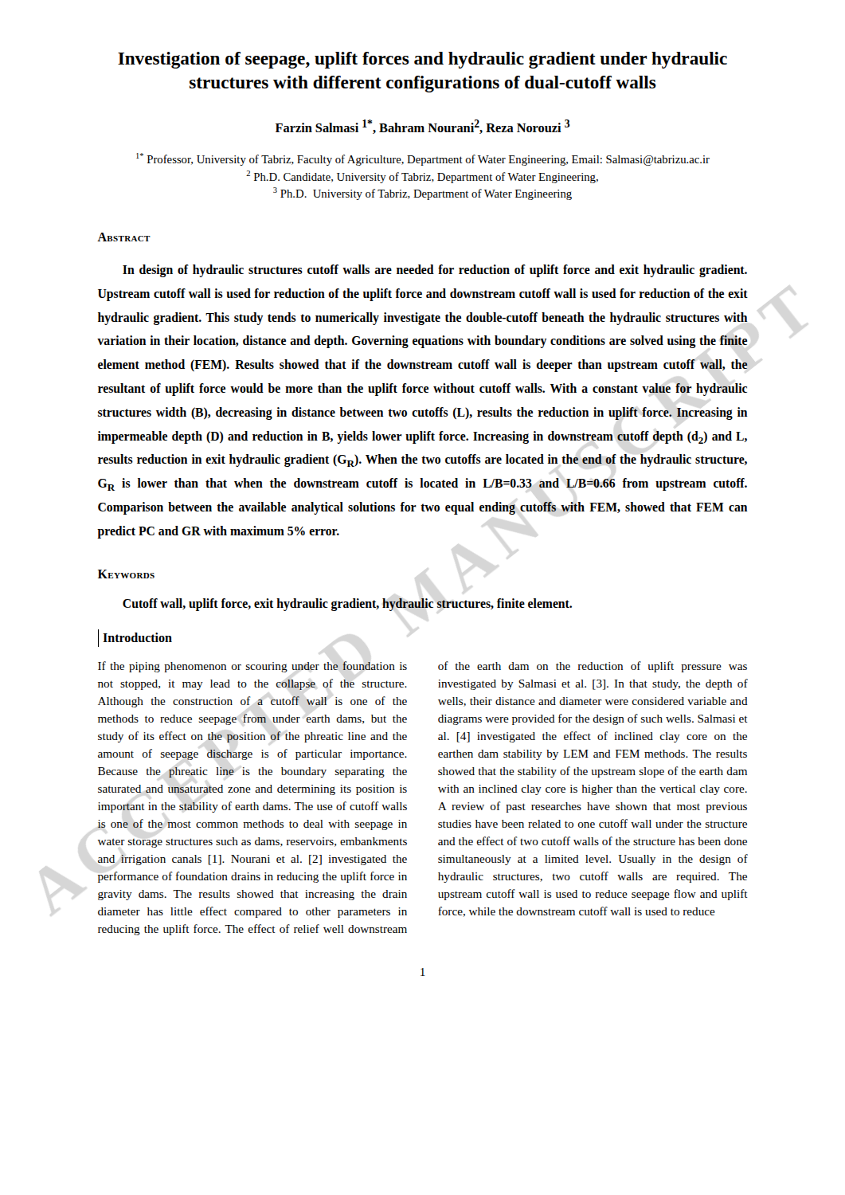ACCEPTED MANUSCRIPT
Investigation of seepage, uplift forces and hydraulic gradient under hydraulic structures with different configurations of dual-cutoff walls
Farzin Salmasi 1*, Bahram Nourani2, Reza Norouzi 3
1* Professor, University of Tabriz, Faculty of Agriculture, Department of Water Engineering, Email: Salmasi@tabrizu.ac.ir
2 Ph.D. Candidate, University of Tabriz, Department of Water Engineering,
3 Ph.D. University of Tabriz, Department of Water Engineering
Abstract
In design of hydraulic structures cutoff walls are needed for reduction of uplift force and exit hydraulic gradient. Upstream cutoff wall is used for reduction of the uplift force and downstream cutoff wall is used for reduction of the exit hydraulic gradient. This study tends to numerically investigate the double-cutoff beneath the hydraulic structures with variation in their location, distance and depth. Governing equations with boundary conditions are solved using the finite element method (FEM). Results showed that if the downstream cutoff wall is deeper than upstream cutoff wall, the resultant of uplift force would be more than the uplift force without cutoff walls. With a constant value for hydraulic structures width (B), decreasing in distance between two cutoffs (L), results the reduction in uplift force. Increasing in impermeable depth (D) and reduction in B, yields lower uplift force. Increasing in downstream cutoff depth (d2) and L, results reduction in exit hydraulic gradient (GR). When the two cutoffs are located in the end of the hydraulic structure, GR is lower than that when the downstream cutoff is located in L/B=0.33 and L/B=0.66 from upstream cutoff. Comparison between the available analytical solutions for two equal ending cutoffs with FEM, showed that FEM can predict PC and GR with maximum 5% error.
Keywords
Cutoff wall, uplift force, exit hydraulic gradient, hydraulic structures, finite element.
Introduction
If the piping phenomenon or scouring under the foundation is not stopped, it may lead to the collapse of the structure. Although the construction of a cutoff wall is one of the methods to reduce seepage from under earth dams, but the study of its effect on the position of the phreatic line and the amount of seepage discharge is of particular importance. Because the phreatic line is the boundary separating the saturated and unsaturated zone and determining its position is important in the stability of earth dams. The use of cutoff walls is one of the most common methods to deal with seepage in water storage structures such as dams, reservoirs, embankments and irrigation canals [1]. Nourani et al. [2] investigated the performance of foundation drains in reducing the uplift force in gravity dams. The results showed that increasing the drain diameter has little effect compared to other parameters in reducing the uplift force. The effect of relief well downstream of the earth dam on the reduction of uplift pressure was investigated by Salmasi et al. [3]. In that study, the depth of wells, their distance and diameter were considered variable and diagrams were provided for the design of such wells. Salmasi et al. [4] investigated the effect of inclined clay core on the earthen dam stability by LEM and FEM methods. The results showed that the stability of the upstream slope of the earth dam with an inclined clay core is higher than the vertical clay core. A review of past researches have shown that most previous studies have been related to one cutoff wall under the structure and the effect of two cutoff walls of the structure has been done simultaneously at a limited level. Usually in the design of hydraulic structures, two cutoff walls are required. The upstream cutoff wall is used to reduce seepage flow and uplift force, while the downstream cutoff wall is used to reduce
1